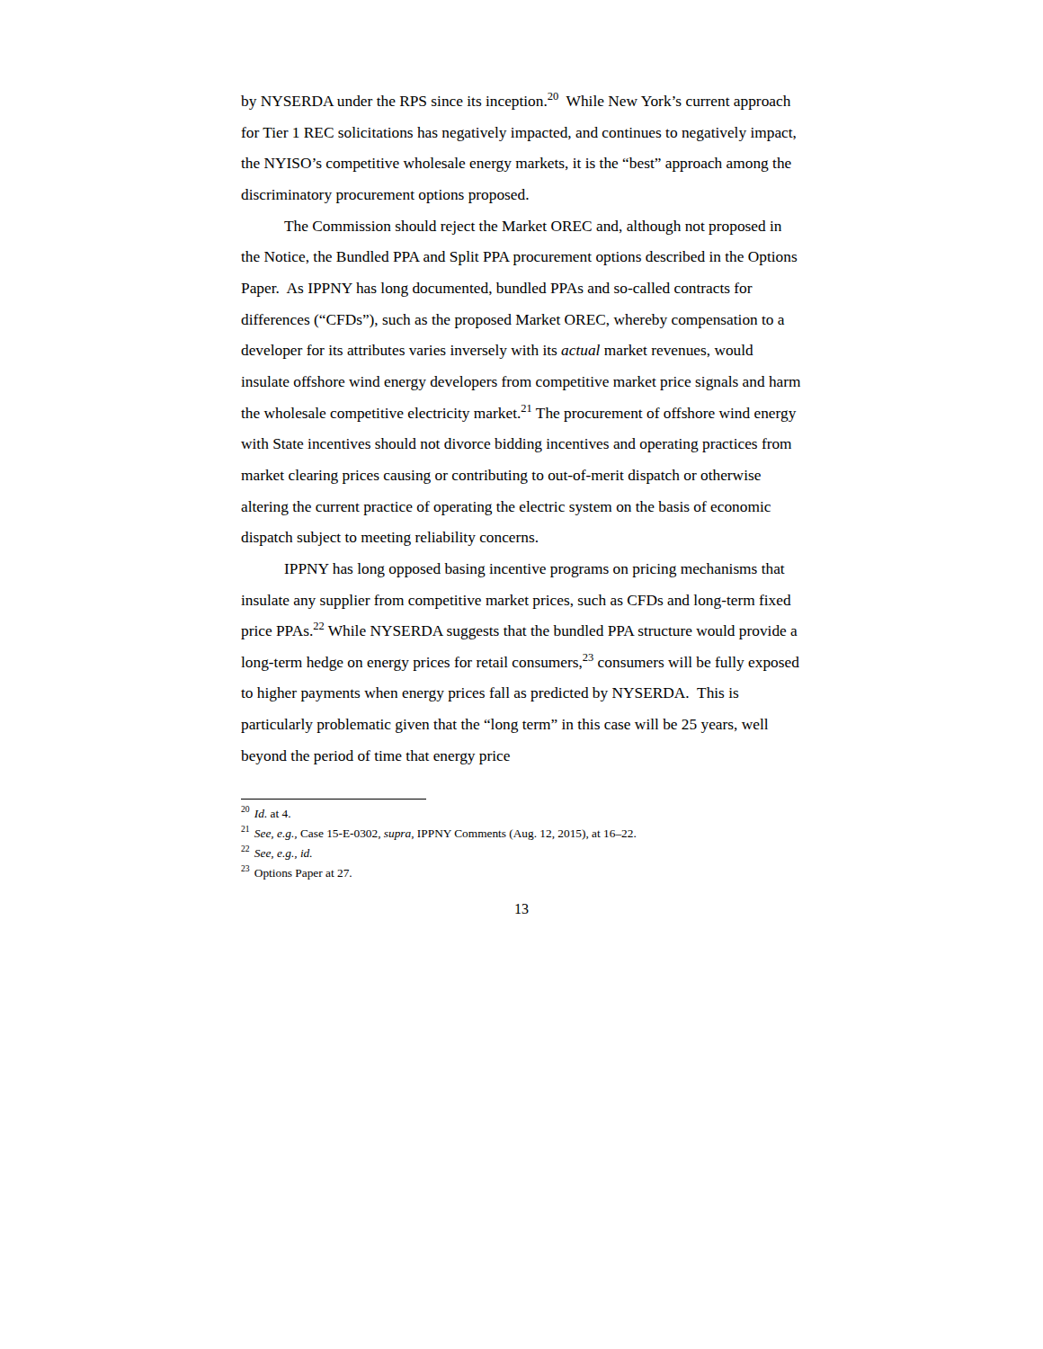by NYSERDA under the RPS since its inception.20 While New York’s current approach for Tier 1 REC solicitations has negatively impacted, and continues to negatively impact, the NYISO’s competitive wholesale energy markets, it is the “best” approach among the discriminatory procurement options proposed.
The Commission should reject the Market OREC and, although not proposed in the Notice, the Bundled PPA and Split PPA procurement options described in the Options Paper. As IPPNY has long documented, bundled PPAs and so-called contracts for differences (“CFDs”), such as the proposed Market OREC, whereby compensation to a developer for its attributes varies inversely with its actual market revenues, would insulate offshore wind energy developers from competitive market price signals and harm the wholesale competitive electricity market.21 The procurement of offshore wind energy with State incentives should not divorce bidding incentives and operating practices from market clearing prices causing or contributing to out-of-merit dispatch or otherwise altering the current practice of operating the electric system on the basis of economic dispatch subject to meeting reliability concerns.
IPPNY has long opposed basing incentive programs on pricing mechanisms that insulate any supplier from competitive market prices, such as CFDs and long-term fixed price PPAs.22 While NYSERDA suggests that the bundled PPA structure would provide a long-term hedge on energy prices for retail consumers,23 consumers will be fully exposed to higher payments when energy prices fall as predicted by NYSERDA. This is particularly problematic given that the “long term” in this case will be 25 years, well beyond the period of time that energy price
20 Id. at 4.
21 See, e.g., Case 15-E-0302, supra, IPPNY Comments (Aug. 12, 2015), at 16–22.
22 See, e.g., id.
23 Options Paper at 27.
13